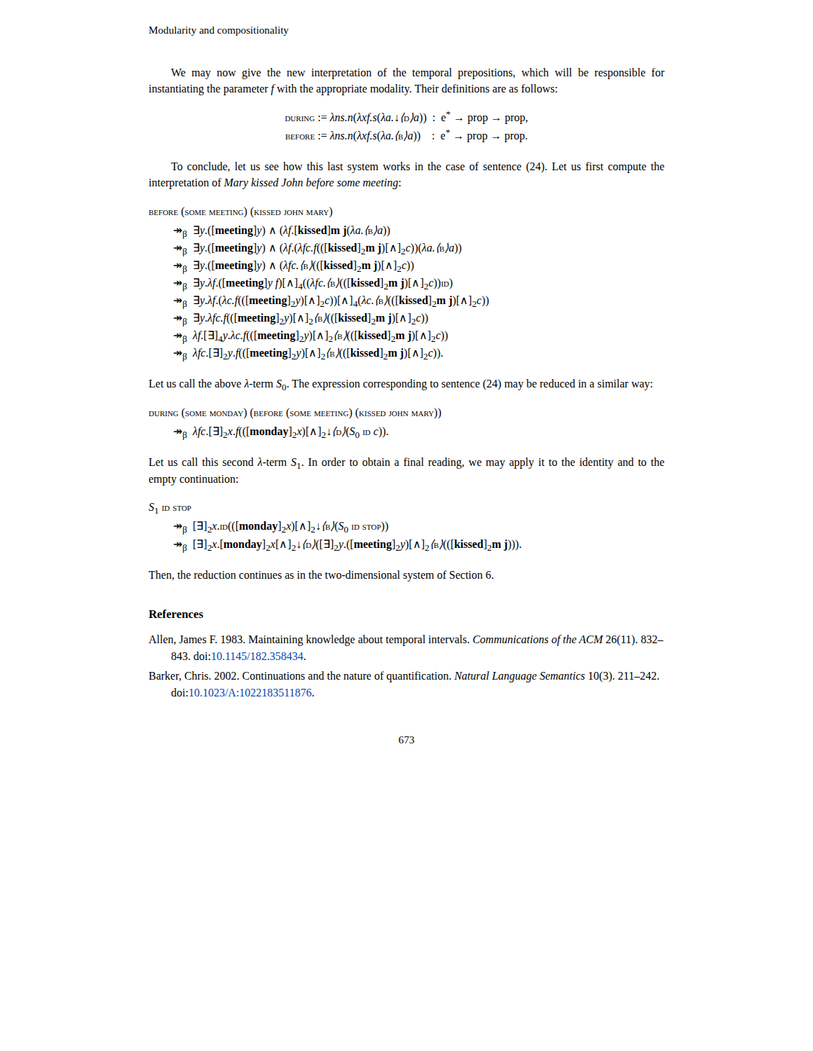Modularity and compositionality
We may now give the new interpretation of the temporal prepositions, which will be responsible for instantiating the parameter f with the appropriate modality. Their definitions are as follows:
during := λns.n(λxf.s(λa.↓⟨d⟩a)) : e* → prop → prop, before := λns.n(λxf.s(λa.⟨b⟩a)) : e* → prop → prop.
To conclude, let us see how this last system works in the case of sentence (24). Let us first compute the interpretation of Mary kissed John before some meeting:
before (some meeting) (kissed john mary) ↠β ∃y.([meeting]y) ∧ (λf.[kissed]m j(λa.⟨b⟩a)) ↠β ∃y.([meeting]y) ∧ (λf.(λfc.f(([kissed]2m j)[∧]2c))(λa.⟨b⟩a)) ↠β ∃y.([meeting]y) ∧ (λfc.⟨b⟩(([kissed]2m j)[∧]2c)) ↠β ∃y.λf.([meeting]y f)[∧]4((λfc.⟨b⟩(([kissed]2m j)[∧]2c))id) ↠β ∃y.λf.(λc.f(([meeting]2y)[∧]2c))[∧]4(λc.⟨b⟩(([kissed]2m j)[∧]2c)) ↠β ∃y.λfc.f(([meeting]2y)[∧]2⟨b⟩(([kissed]2m j)[∧]2c)) ↠β λf.[∃]4y.λc.f(([meeting]2y)[∧]2⟨b⟩(([kissed]2m j)[∧]2c)) ↠β λfc.[∃]2y.f(([meeting]2y)[∧]2⟨b⟩(([kissed]2m j)[∧]2c)).
Let us call the above λ-term S0. The expression corresponding to sentence (24) may be reduced in a similar way:
during (some monday) (before (some meeting) (kissed john mary)) ↠β λfc.[∃]2x.f(([monday]2x)[∧]2↓⟨d⟩(S0 id c)).
Let us call this second λ-term S1. In order to obtain a final reading, we may apply it to the identity and to the empty continuation:
S1 id stop ↠β [∃]2x.id(([monday]2x)[∧]2↓⟨b⟩(S0 id stop)) ↠β [∃]2x.[monday]2x[∧]2↓⟨d⟩([∃]2y.([meeting]2y)[∧]2⟨b⟩(([kissed]2m j))).
Then, the reduction continues as in the two-dimensional system of Section 6.
References
Allen, James F. 1983. Maintaining knowledge about temporal intervals. Communications of the ACM 26(11). 832–843. doi:10.1145/182.358434.
Barker, Chris. 2002. Continuations and the nature of quantification. Natural Language Semantics 10(3). 211–242. doi:10.1023/A:1022183511876.
673